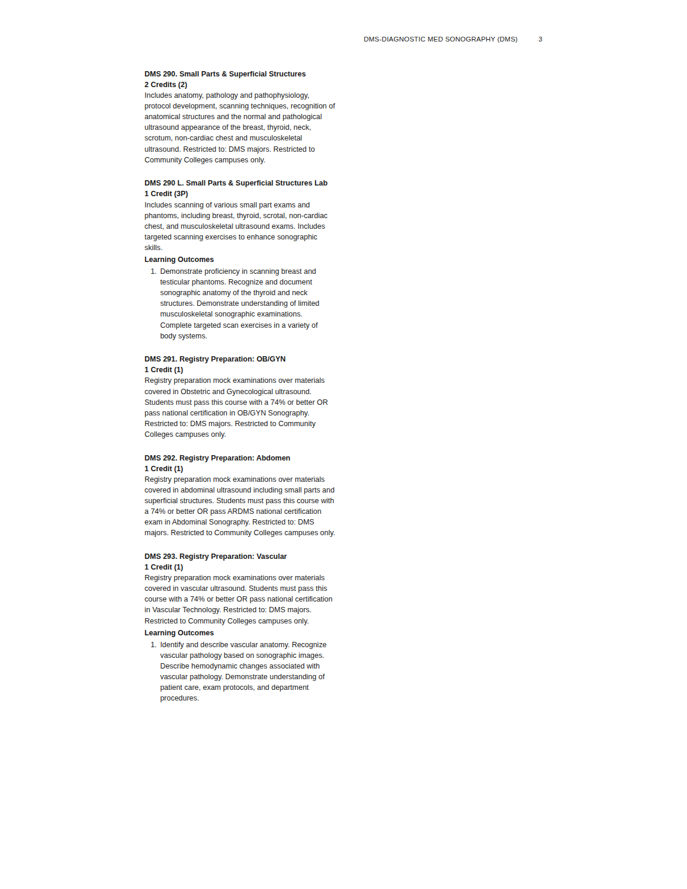DMS-DIAGNOSTIC MED SONOGRAPHY (DMS)3
DMS 290. Small Parts & Superficial Structures
2 Credits (2)
Includes anatomy, pathology and pathophysiology, protocol development, scanning techniques, recognition of anatomical structures and the normal and pathological ultrasound appearance of the breast, thyroid, neck, scrotum, non-cardiac chest and musculoskeletal ultrasound. Restricted to: DMS majors. Restricted to Community Colleges campuses only.
DMS 290 L. Small Parts & Superficial Structures Lab
1 Credit (3P)
Includes scanning of various small part exams and phantoms, including breast, thyroid, scrotal, non-cardiac chest, and musculoskeletal ultrasound exams. Includes targeted scanning exercises to enhance sonographic skills.
Learning Outcomes
Demonstrate proficiency in scanning breast and testicular phantoms. Recognize and document sonographic anatomy of the thyroid and neck structures. Demonstrate understanding of limited musculoskeletal sonographic examinations. Complete targeted scan exercises in a variety of body systems.
DMS 291. Registry Preparation: OB/GYN
1 Credit (1)
Registry preparation mock examinations over materials covered in Obstetric and Gynecological ultrasound. Students must pass this course with a 74% or better OR pass national certification in OB/GYN Sonography. Restricted to: DMS majors. Restricted to Community Colleges campuses only.
DMS 292. Registry Preparation: Abdomen
1 Credit (1)
Registry preparation mock examinations over materials covered in abdominal ultrasound including small parts and superficial structures. Students must pass this course with a 74% or better OR pass ARDMS national certification exam in Abdominal Sonography. Restricted to: DMS majors. Restricted to Community Colleges campuses only.
DMS 293. Registry Preparation: Vascular
1 Credit (1)
Registry preparation mock examinations over materials covered in vascular ultrasound. Students must pass this course with a 74% or better OR pass national certification in Vascular Technology. Restricted to: DMS majors. Restricted to Community Colleges campuses only.
Learning Outcomes
Identify and describe vascular anatomy. Recognize vascular pathology based on sonographic images. Describe hemodynamic changes associated with vascular pathology. Demonstrate understanding of patient care, exam protocols, and department procedures.